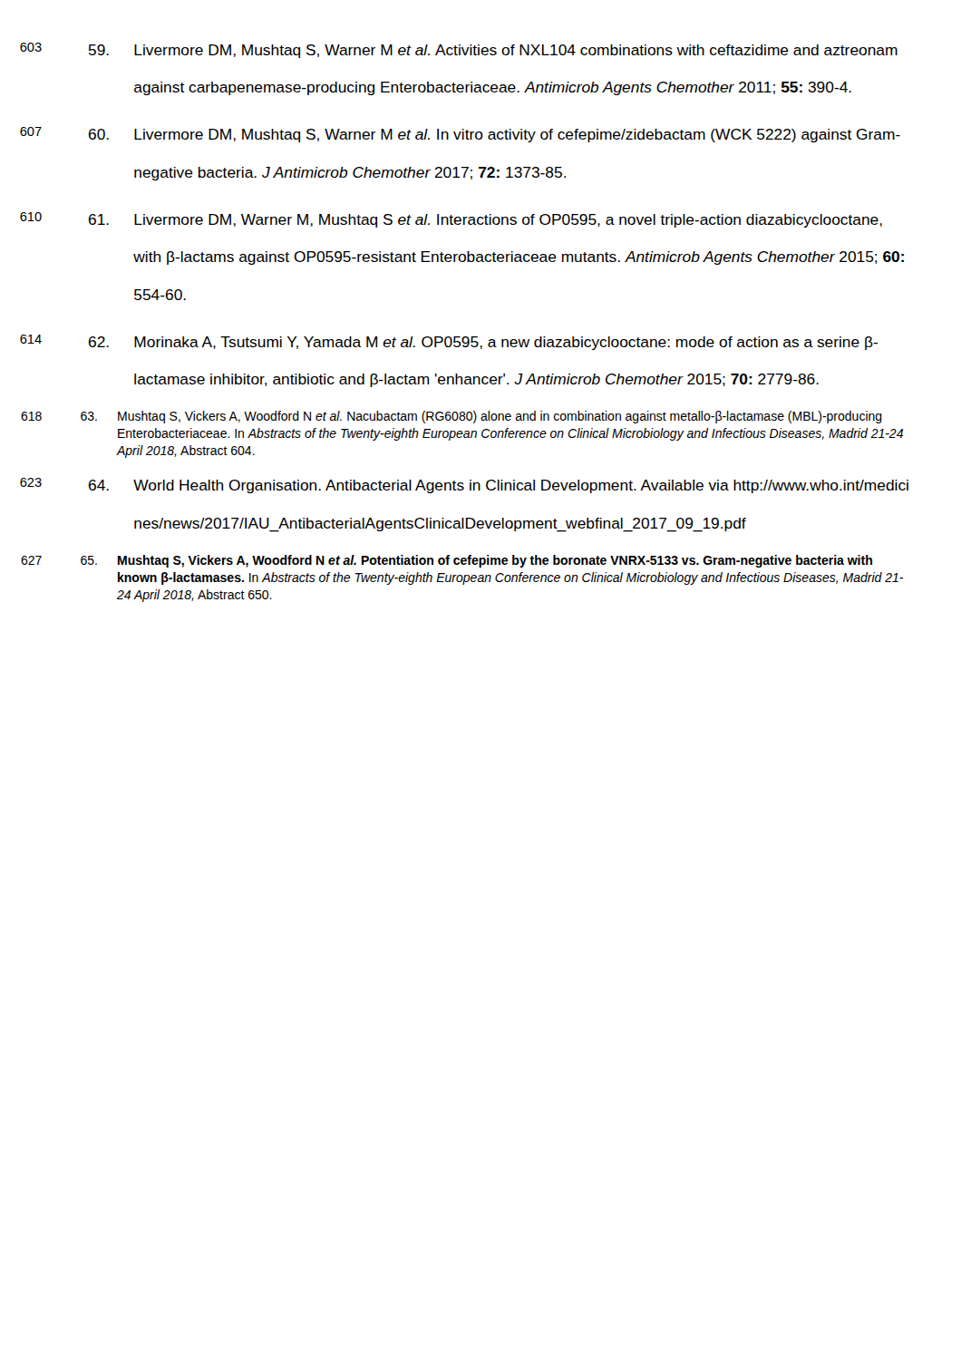603 Livermore DM, Mushtaq S, Warner M et al. Activities of NXL104 combinations with ceftazidime and aztreonam against carbapenemase-producing Enterobacteriaceae. Antimicrob Agents Chemother 2011; 55: 390-4.
607 Livermore DM, Mushtaq S, Warner M et al. In vitro activity of cefepime/zidebactam (WCK 5222) against Gram-negative bacteria. J Antimicrob Chemother 2017; 72: 1373-85.
610 Livermore DM, Warner M, Mushtaq S et al. Interactions of OP0595, a novel triple-action diazabicyclooctane, with β-lactams against OP0595-resistant Enterobacteriaceae mutants. Antimicrob Agents Chemother 2015; 60: 554-60.
614 Morinaka A, Tsutsumi Y, Yamada M et al. OP0595, a new diazabicyclooctane: mode of action as a serine β-lactamase inhibitor, antibiotic and β-lactam 'enhancer'. J Antimicrob Chemother 2015; 70: 2779-86.
618 Mushtaq S, Vickers A, Woodford N et al. Nacubactam (RG6080) alone and in combination against metallo-β-lactamase (MBL)-producing Enterobacteriaceae. In Abstracts of the Twenty-eighth European Conference on Clinical Microbiology and Infectious Diseases, Madrid 21-24 April 2018, Abstract 604.
623 World Health Organisation. Antibacterial Agents in Clinical Development. Available via http://www.who.int/medicines/news/2017/IAU_AntibacterialAgentsClinicalDevelopment_webfinal_2017_09_19.pdf
627 Mushtaq S, Vickers A, Woodford N et al. Potentiation of cefepime by the boronate VNRX-5133 vs. Gram-negative bacteria with known β-lactamases. In Abstracts of the Twenty-eighth European Conference on Clinical Microbiology and Infectious Diseases, Madrid 21-24 April 2018, Abstract 650.